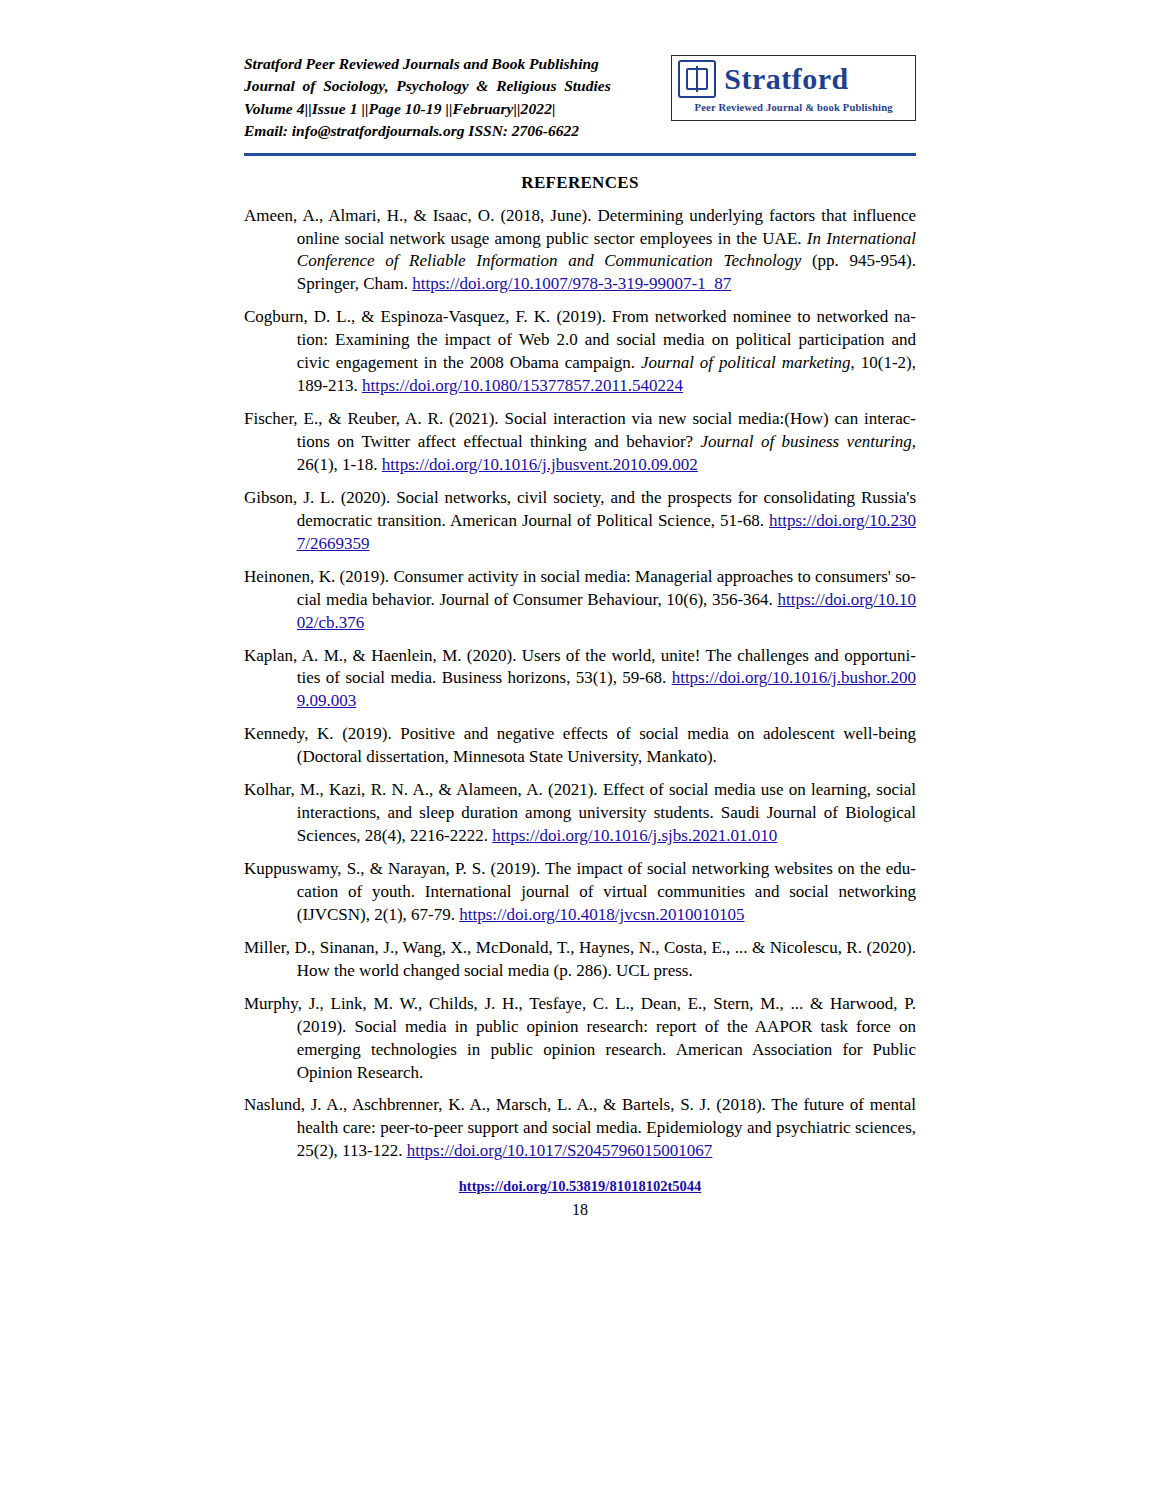Stratford Peer Reviewed Journals and Book Publishing
Journal of Sociology, Psychology & Religious Studies
Volume 4||Issue 1 ||Page 10-19 ||February||2022|
Email: info@stratfordjournals.org ISSN: 2706-6622
Stratford
Peer Reviewed Journal & book Publishing
REFERENCES
Ameen, A., Almari, H., & Isaac, O. (2018, June). Determining underlying factors that influence online social network usage among public sector employees in the UAE. In International Conference of Reliable Information and Communication Technology (pp. 945-954). Springer, Cham. https://doi.org/10.1007/978-3-319-99007-1_87
Cogburn, D. L., & Espinoza-Vasquez, F. K. (2019). From networked nominee to networked nation: Examining the impact of Web 2.0 and social media on political participation and civic engagement in the 2008 Obama campaign. Journal of political marketing, 10(1-2), 189-213. https://doi.org/10.1080/15377857.2011.540224
Fischer, E., & Reuber, A. R. (2021). Social interaction via new social media:(How) can interactions on Twitter affect effectual thinking and behavior? Journal of business venturing, 26(1), 1-18. https://doi.org/10.1016/j.jbusvent.2010.09.002
Gibson, J. L. (2020). Social networks, civil society, and the prospects for consolidating Russia's democratic transition. American Journal of Political Science, 51-68. https://doi.org/10.2307/2669359
Heinonen, K. (2019). Consumer activity in social media: Managerial approaches to consumers' social media behavior. Journal of Consumer Behaviour, 10(6), 356-364. https://doi.org/10.1002/cb.376
Kaplan, A. M., & Haenlein, M. (2020). Users of the world, unite! The challenges and opportunities of social media. Business horizons, 53(1), 59-68. https://doi.org/10.1016/j.bushor.2009.09.003
Kennedy, K. (2019). Positive and negative effects of social media on adolescent well-being (Doctoral dissertation, Minnesota State University, Mankato).
Kolhar, M., Kazi, R. N. A., & Alameen, A. (2021). Effect of social media use on learning, social interactions, and sleep duration among university students. Saudi Journal of Biological Sciences, 28(4), 2216-2222. https://doi.org/10.1016/j.sjbs.2021.01.010
Kuppuswamy, S., & Narayan, P. S. (2019). The impact of social networking websites on the education of youth. International journal of virtual communities and social networking (IJVCSN), 2(1), 67-79. https://doi.org/10.4018/jvcsn.2010010105
Miller, D., Sinanan, J., Wang, X., McDonald, T., Haynes, N., Costa, E., ... & Nicolescu, R. (2020). How the world changed social media (p. 286). UCL press.
Murphy, J., Link, M. W., Childs, J. H., Tesfaye, C. L., Dean, E., Stern, M., ... & Harwood, P. (2019). Social media in public opinion research: report of the AAPOR task force on emerging technologies in public opinion research. American Association for Public Opinion Research.
Naslund, J. A., Aschbrenner, K. A., Marsch, L. A., & Bartels, S. J. (2018). The future of mental health care: peer-to-peer support and social media. Epidemiology and psychiatric sciences, 25(2), 113-122. https://doi.org/10.1017/S2045796015001067
https://doi.org/10.53819/81018102t5044
18